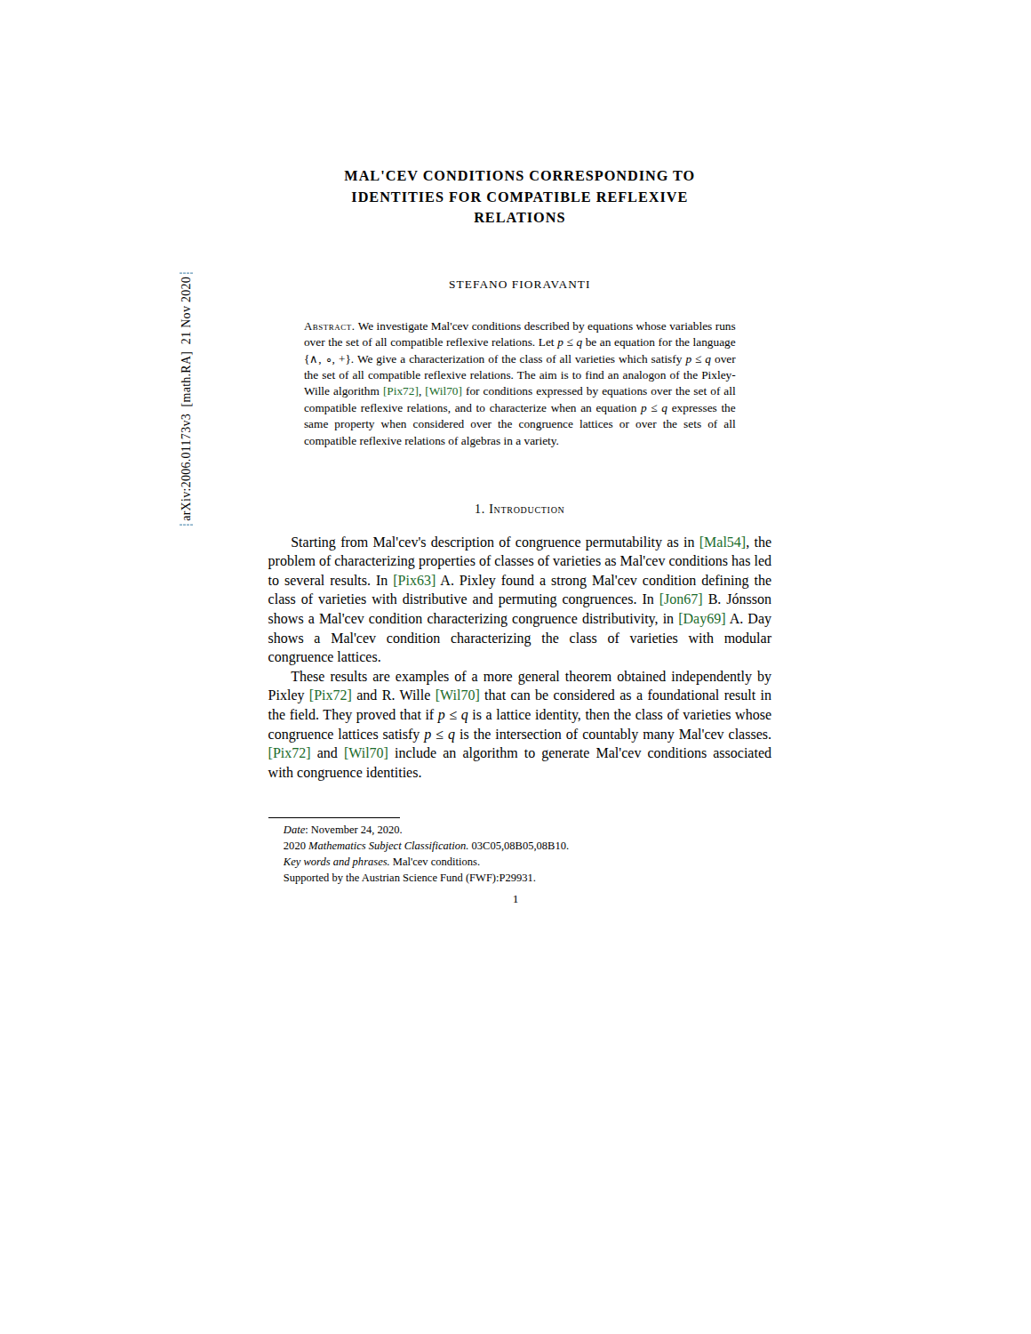arXiv:2006.01173v3 [math.RA] 21 Nov 2020
Mal'cev conditions corresponding to
identities for compatible reflexive
relations
Stefano Fioravanti
Abstract. We investigate Mal'cev conditions described by equations whose variables runs over the set of all compatible reflexive relations. Let p ≤ q be an equation for the language {∧, ∘, +}. We give a characterization of the class of all varieties which satisfy p ≤ q over the set of all compatible reflexive relations. The aim is to find an analogon of the Pixley-Wille algorithm [Pix72], [Wil70] for conditions expressed by equations over the set of all compatible reflexive relations, and to characterize when an equation p ≤ q expresses the same property when considered over the congruence lattices or over the sets of all compatible reflexive relations of algebras in a variety.
1. Introduction
Starting from Mal'cev's description of congruence permutability as in [Mal54], the problem of characterizing properties of classes of varieties as Mal'cev conditions has led to several results. In [Pix63] A. Pixley found a strong Mal'cev condition defining the class of varieties with distributive and permuting congruences. In [Jon67] B. Jónsson shows a Mal'cev condition characterizing congruence distributivity, in [Day69] A. Day shows a Mal'cev condition characterizing the class of varieties with modular congruence lattices.
These results are examples of a more general theorem obtained independently by Pixley [Pix72] and R. Wille [Wil70] that can be considered as a foundational result in the field. They proved that if p ≤ q is a lattice identity, then the class of varieties whose congruence lattices satisfy p ≤ q is the intersection of countably many Mal'cev classes. [Pix72] and [Wil70] include an algorithm to generate Mal'cev conditions associated with congruence identities.
Date: November 24, 2020.
2020 Mathematics Subject Classification. 03C05,08B05,08B10.
Key words and phrases. Mal'cev conditions.
Supported by the Austrian Science Fund (FWF):P29931.
1